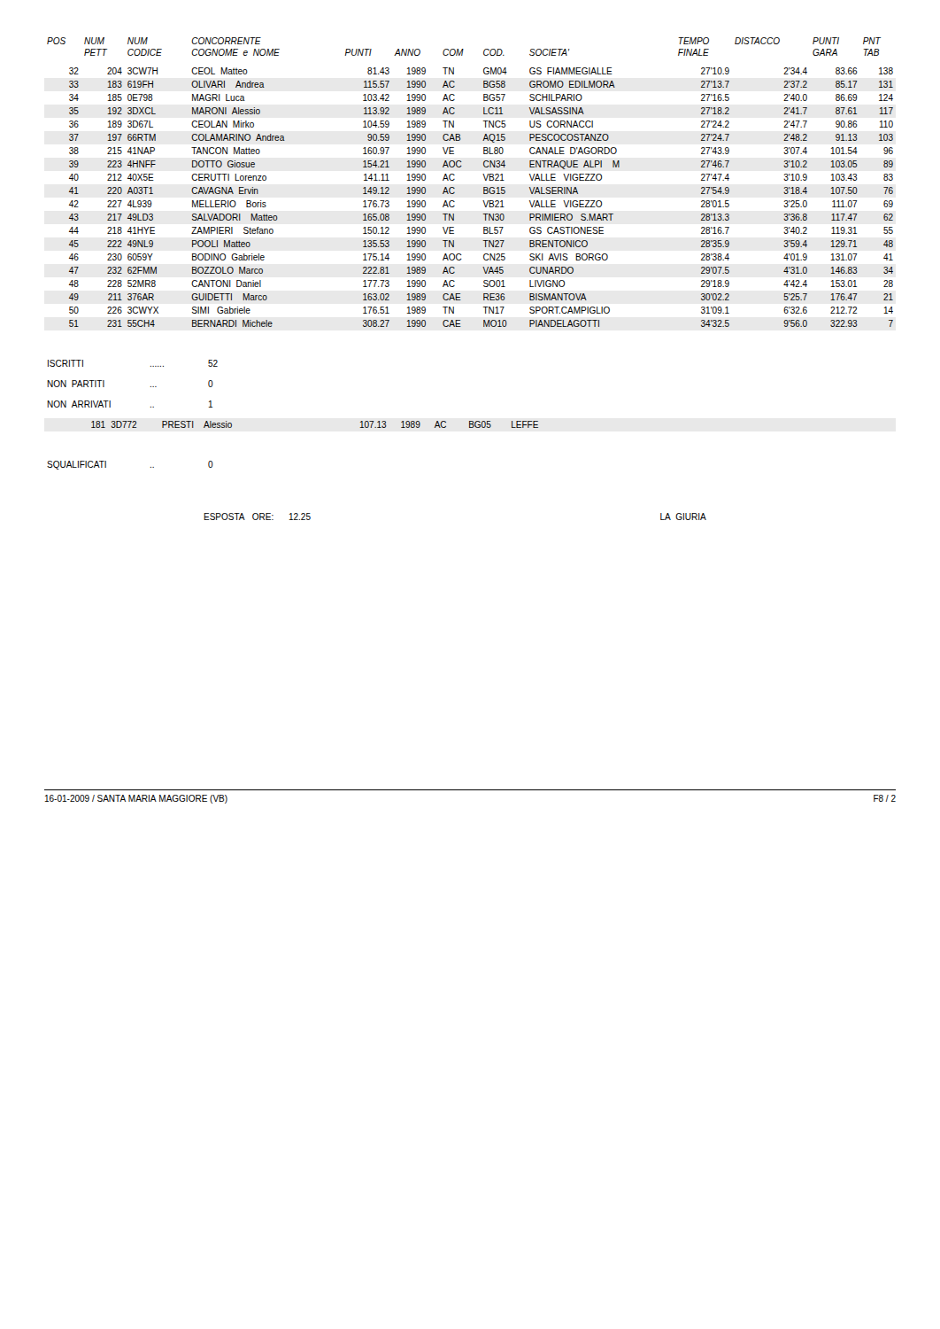| POS | NUM | NUM | CONCORRENTE | | | | | | TEMPO | DISTACCO | PUNTI | PNT |
| --- | --- | --- | --- | --- | --- | --- | --- | --- | --- | --- | --- | --- |
| | PETT | CODICE | COGNOME e NOME | PUNTI | ANNO | COM | COD. | SOCIETA' | FINALE | | GARA | TAB |
| 32 | 204 | 3CW7H | CEOL Matteo | 81.43 | 1989 | TN | GM04 | GS FIAMMEGIALLE | 27'10.9 | 2'34.4 | 83.66 | 138 |
| 33 | 183 | 619FH | OLIVARI Andrea | 115.57 | 1990 | AC | BG58 | GROMO EDILMORA | 27'13.7 | 2'37.2 | 85.17 | 131 |
| 34 | 185 | 0E798 | MAGRI Luca | 103.42 | 1990 | AC | BG57 | SCHILPARIO | 27'16.5 | 2'40.0 | 86.69 | 124 |
| 35 | 192 | 3DXCL | MARONI Alessio | 113.92 | 1989 | AC | LC11 | VALSASSINA | 27'18.2 | 2'41.7 | 87.61 | 117 |
| 36 | 189 | 3D67L | CEOLAN Mirko | 104.59 | 1989 | TN | TNC5 | US CORNACCI | 27'24.2 | 2'47.7 | 90.86 | 110 |
| 37 | 197 | 66RTM | COLAMARINO Andrea | 90.59 | 1990 | CAB | AQ15 | PESCOCOSTANZO | 27'24.7 | 2'48.2 | 91.13 | 103 |
| 38 | 215 | 41NAP | TANCON Matteo | 160.97 | 1990 | VE | BL80 | CANALE D'AGORDO | 27'43.9 | 3'07.4 | 101.54 | 96 |
| 39 | 223 | 4HNFF | DOTTO Giosue | 154.21 | 1990 | AOC | CN34 | ENTRAQUE ALPI M | 27'46.7 | 3'10.2 | 103.05 | 89 |
| 40 | 212 | 40X5E | CERUTTI Lorenzo | 141.11 | 1990 | AC | VB21 | VALLE VIGEZZO | 27'47.4 | 3'10.9 | 103.43 | 83 |
| 41 | 220 | A03T1 | CAVAGNA Ervin | 149.12 | 1990 | AC | BG15 | VALSERINA | 27'54.9 | 3'18.4 | 107.50 | 76 |
| 42 | 227 | 4L939 | MELLERIO Boris | 176.73 | 1990 | AC | VB21 | VALLE VIGEZZO | 28'01.5 | 3'25.0 | 111.07 | 69 |
| 43 | 217 | 49LD3 | SALVADORI Matteo | 165.08 | 1990 | TN | TN30 | PRIMIERO S.MART | 28'13.3 | 3'36.8 | 117.47 | 62 |
| 44 | 218 | 41HYE | ZAMPIERI Stefano | 150.12 | 1990 | VE | BL57 | GS CASTIONESE | 28'16.7 | 3'40.2 | 119.31 | 55 |
| 45 | 222 | 49NL9 | POOLI Matteo | 135.53 | 1990 | TN | TN27 | BRENTONICO | 28'35.9 | 3'59.4 | 129.71 | 48 |
| 46 | 230 | 6059Y | BODINO Gabriele | 175.14 | 1990 | AOC | CN25 | SKI AVIS BORGO | 28'38.4 | 4'01.9 | 131.07 | 41 |
| 47 | 232 | 62FMM | BOZZOLO Marco | 222.81 | 1989 | AC | VA45 | CUNARDO | 29'07.5 | 4'31.0 | 146.83 | 34 |
| 48 | 228 | 52MR8 | CANTONI Daniel | 177.73 | 1990 | AC | SO01 | LIVIGNO | 29'18.9 | 4'42.4 | 153.01 | 28 |
| 49 | 211 | 376AR | GUIDETTI Marco | 163.02 | 1989 | CAE | RE36 | BISMANTOVA | 30'02.2 | 5'25.7 | 176.47 | 21 |
| 50 | 226 | 3CWYX | SIMI Gabriele | 176.51 | 1989 | TN | TN17 | SPORT.CAMPIGLIO | 31'09.1 | 6'32.6 | 212.72 | 14 |
| 51 | 231 | 55CH4 | BERNARDI Michele | 308.27 | 1990 | CAE | MO10 | PIANDELAGOTTI | 34'32.5 | 9'56.0 | 322.93 | 7 |
| ISCRITTI | ...... | 52 | |
| NON PARTITI | ... | 0 | |
| NON ARRIVATI | .. | 1 | |
| | 181 | 3D772 | PRESTI Alessio | 107.13 | 1989 | AC | BG05 | LEFFE |
| SQUALIFICATI | .. | 0 | |
| ESPOSTA ORE: 12.25 | LA GIURIA |
16-01-2009 / SANTA MARIA MAGGIORE (VB) F8 / 2